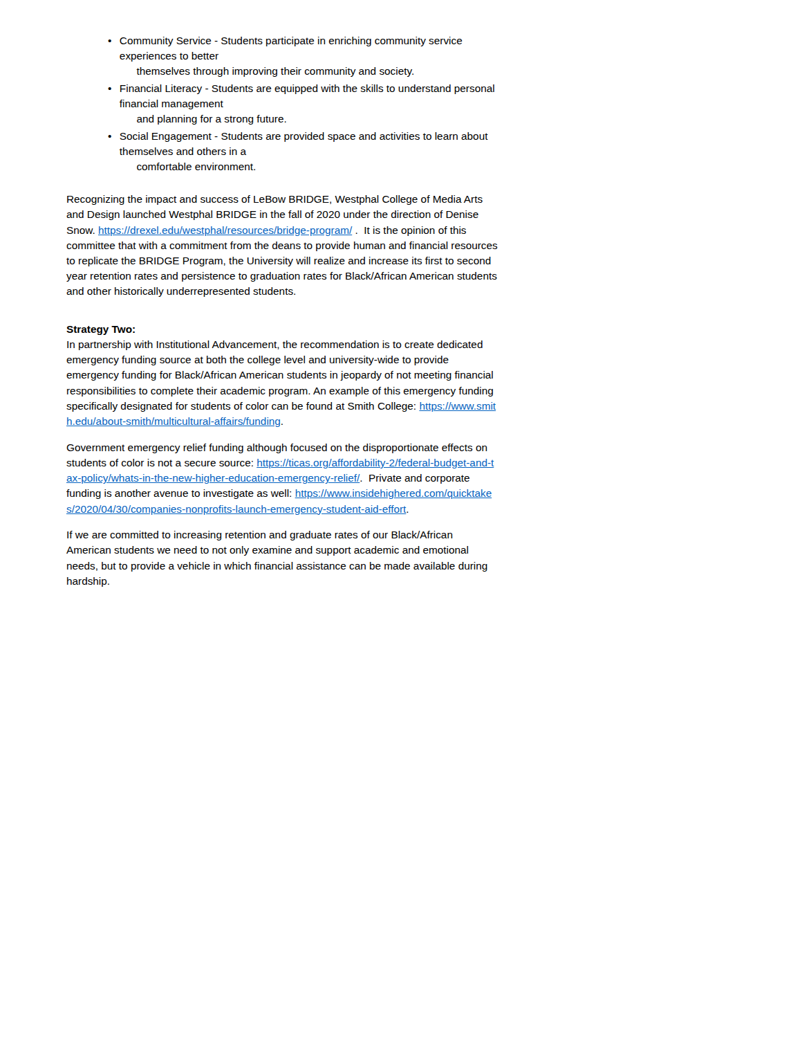Community Service - Students participate in enriching community service experiences to better themselves through improving their community and society.
Financial Literacy - Students are equipped with the skills to understand personal financial management and planning for a strong future.
Social Engagement - Students are provided space and activities to learn about themselves and others in a comfortable environment.
Recognizing the impact and success of LeBow BRIDGE, Westphal College of Media Arts and Design launched Westphal BRIDGE in the fall of 2020 under the direction of Denise Snow. https://drexel.edu/westphal/resources/bridge-program/ . It is the opinion of this committee that with a commitment from the deans to provide human and financial resources to replicate the BRIDGE Program, the University will realize and increase its first to second year retention rates and persistence to graduation rates for Black/African American students and other historically underrepresented students.
Strategy Two:
In partnership with Institutional Advancement, the recommendation is to create dedicated emergency funding source at both the college level and university-wide to provide emergency funding for Black/African American students in jeopardy of not meeting financial responsibilities to complete their academic program. An example of this emergency funding specifically designated for students of color can be found at Smith College: https://www.smith.edu/about-smith/multicultural-affairs/funding.
Government emergency relief funding although focused on the disproportionate effects on students of color is not a secure source: https://ticas.org/affordability-2/federal-budget-and-tax-policy/whats-in-the-new-higher-education-emergency-relief/. Private and corporate funding is another avenue to investigate as well: https://www.insidehighered.com/quicktakes/2020/04/30/companies-nonprofits-launch-emergency-student-aid-effort.
If we are committed to increasing retention and graduate rates of our Black/African American students we need to not only examine and support academic and emotional needs, but to provide a vehicle in which financial assistance can be made available during hardship.